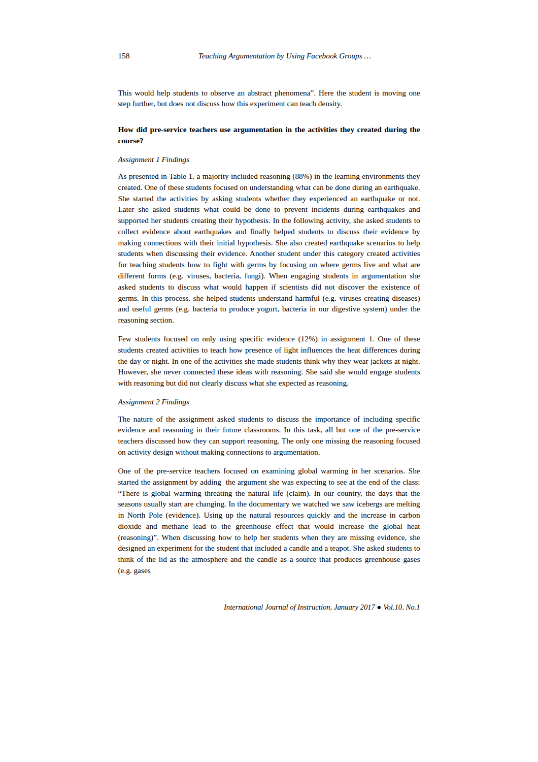158
Teaching Argumentation by Using Facebook Groups …
This would help students to observe an abstract phenomena”. Here the student is moving one step further, but does not discuss how this experiment can teach density.
How did pre-service teachers use argumentation in the activities they created during the course?
Assignment 1 Findings
As presented in Table 1, a majority included reasoning (88%) in the learning environments they created. One of these students focused on understanding what can be done during an earthquake. She started the activities by asking students whether they experienced an earthquake or not. Later she asked students what could be done to prevent incidents during earthquakes and supported her students creating their hypothesis. In the following activity, she asked students to collect evidence about earthquakes and finally helped students to discuss their evidence by making connections with their initial hypothesis. She also created earthquake scenarios to help students when discussing their evidence. Another student under this category created activities for teaching students how to fight with germs by focusing on where germs live and what are different forms (e.g. viruses, bacteria, fungi). When engaging students in argumentation she asked students to discuss what would happen if scientists did not discover the existence of germs. In this process, she helped students understand harmful (e.g. viruses creating diseases) and useful germs (e.g. bacteria to produce yogurt, bacteria in our digestive system) under the reasoning section.
Few students focused on only using specific evidence (12%) in assignment 1. One of these students created activities to teach how presence of light influences the heat differences during the day or night. In one of the activities she made students think why they wear jackets at night. However, she never connected these ideas with reasoning. She said she would engage students with reasoning but did not clearly discuss what she expected as reasoning.
Assignment 2 Findings
The nature of the assignment asked students to discuss the importance of including specific evidence and reasoning in their future classrooms. In this task, all but one of the pre-service teachers discussed how they can support reasoning. The only one missing the reasoning focused on activity design without making connections to argumentation.
One of the pre-service teachers focused on examining global warming in her scenarios. She started the assignment by adding the argument she was expecting to see at the end of the class: “There is global warming threating the natural life (claim). In our country, the days that the seasons usually start are changing. In the documentary we watched we saw icebergs are melting in North Pole (evidence). Using up the natural resources quickly and the increase in carbon dioxide and methane lead to the greenhouse effect that would increase the global heat (reasoning)”. When discussing how to help her students when they are missing evidence, she designed an experiment for the student that included a candle and a teapot. She asked students to think of the lid as the atmosphere and the candle as a source that produces greenhouse gases (e.g. gases
International Journal of Instruction, January 2017 ● Vol.10, No.1